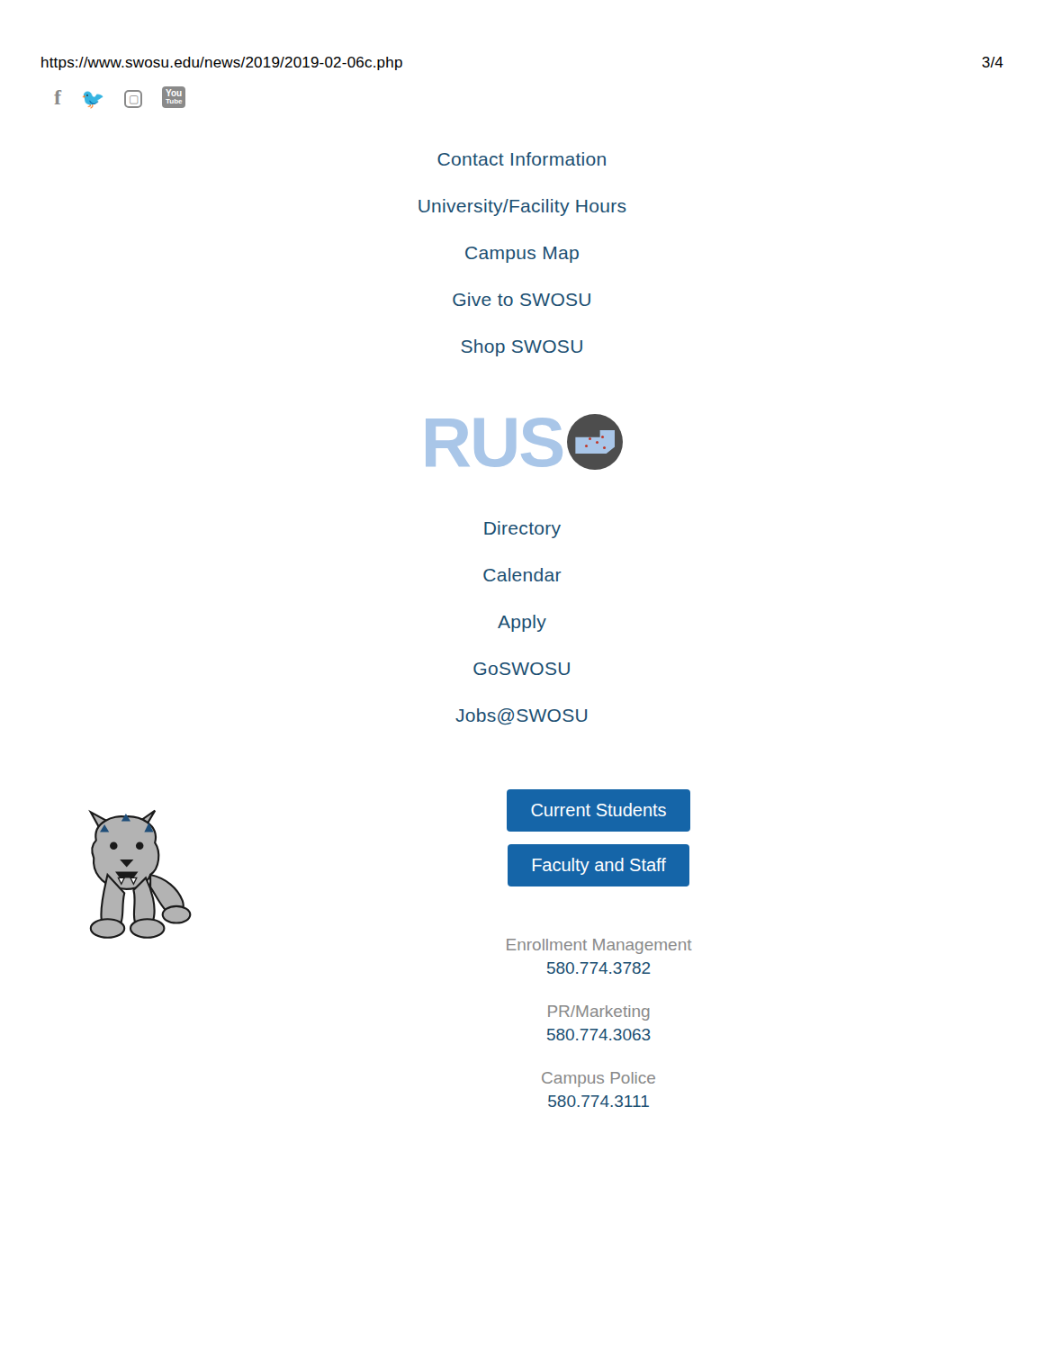https://www.swosu.edu/news/2019/2019-02-06c.php 3/4
f 🐦 ▢ YouTube
Contact Information University/Facility Hours Campus Map Give to SWOSU Shop SWOSU
RUS
Directory Calendar Apply GoSWOSU Jobs@SWOSU
Current Students
Faculty and Staff
Enrollment Management
580.774.3782
PR/Marketing
580.774.3063
Campus Police
580.774.3111